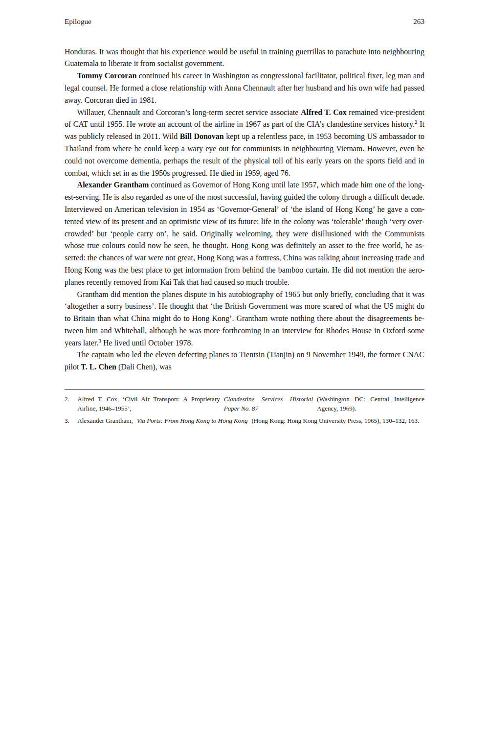Epilogue 263
Honduras. It was thought that his experience would be useful in training guerrillas to parachute into neighbouring Guatemala to liberate it from socialist government.
Tommy Corcoran continued his career in Washington as congressional facilitator, political fixer, leg man and legal counsel. He formed a close relationship with Anna Chennault after her husband and his own wife had passed away. Corcoran died in 1981.
Willauer, Chennault and Corcoran’s long-term secret service associate Alfred T. Cox remained vice-president of CAT until 1955. He wrote an account of the airline in 1967 as part of the CIA’s clandestine services history.2 It was publicly released in 2011. Wild Bill Donovan kept up a relentless pace, in 1953 becoming US ambassador to Thailand from where he could keep a wary eye out for communists in neighbouring Vietnam. However, even he could not overcome dementia, perhaps the result of the physical toll of his early years on the sports field and in combat, which set in as the 1950s progressed. He died in 1959, aged 76.
Alexander Grantham continued as Governor of Hong Kong until late 1957, which made him one of the longest-serving. He is also regarded as one of the most successful, having guided the colony through a difficult decade. Interviewed on American television in 1954 as ‘Governor-General’ of ‘the island of Hong Kong’ he gave a contented view of its present and an optimistic view of its future: life in the colony was ‘tolerable’ though ‘very overcrowded’ but ‘people carry on’, he said. Originally welcoming, they were disillusioned with the Communists whose true colours could now be seen, he thought. Hong Kong was definitely an asset to the free world, he asserted: the chances of war were not great, Hong Kong was a fortress, China was talking about increasing trade and Hong Kong was the best place to get information from behind the bamboo curtain. He did not mention the aeroplanes recently removed from Kai Tak that had caused so much trouble.
Grantham did mention the planes dispute in his autobiography of 1965 but only briefly, concluding that it was ‘altogether a sorry business’. He thought that ‘the British Government was more scared of what the US might do to Britain than what China might do to Hong Kong’. Grantham wrote nothing there about the disagreements between him and Whitehall, although he was more forthcoming in an interview for Rhodes House in Oxford some years later.3 He lived until October 1978.
The captain who led the eleven defecting planes to Tientsin (Tianjin) on 9 November 1949, the former CNAC pilot T. L. Chen (Dali Chen), was
Alfred T. Cox, ‘Civil Air Transport: A Proprietary Airline, 1946–1955’, Clandestine Services Historial Paper No. 87 (Washington DC: Central Intelligence Agency, 1969).
Alexander Grantham, Via Ports: From Hong Kong to Hong Kong (Hong Kong: Hong Kong University Press, 1965), 130–132, 163.